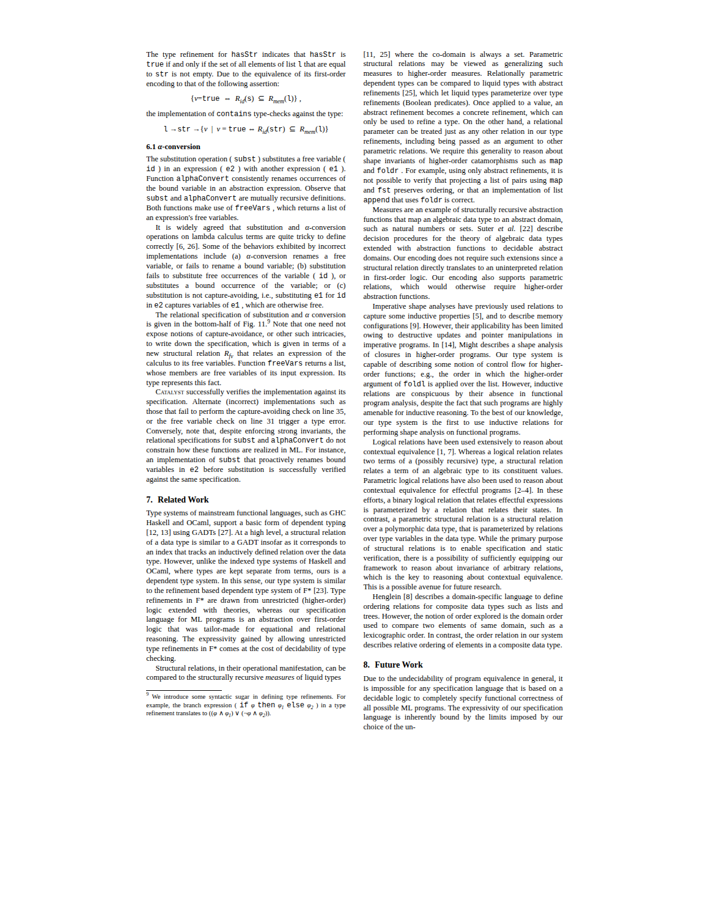The type refinement for hasStr indicates that hasStr is true if and only if the set of all elements of list l that are equal to str is not empty. Due to the equivalence of its first-order encoding to that of the following assertion:
{ν=true ⇔ Rid(s) ⊆ Rmem(l)} ,
the implementation of contains type-checks against the type:
l →str →{ν | ν = true ⇔ Rid(str) ⊆ Rmem(l)}
6.1 α-conversion
The substitution operation ( subst ) substitutes a free variable ( id ) in an expression ( e2 ) with another expression ( e1 ). Function alphaConvert consistently renames occurrences of the bound variable in an abstraction expression. Observe that subst and alphaConvert are mutually recursive definitions. Both functions make use of freeVars , which returns a list of an expression's free variables.
It is widely agreed that substitution and α-conversion operations on lambda calculus terms are quite tricky to define correctly [6, 26]. Some of the behaviors exhibited by incorrect implementations include (a) α-conversion renames a free variable, or fails to rename a bound variable; (b) substitution fails to substitute free occurrences of the variable ( id ), or substitutes a bound occurrence of the variable; or (c) substitution is not capture-avoiding, i.e., substituting e1 for id in e2 captures variables of e1 , which are otherwise free.
The relational specification of substitution and α conversion is given in the bottom-half of Fig. 11.9 Note that one need not expose notions of capture-avoidance, or other such intricacies, to write down the specification, which is given in terms of a new structural relation Rfv that relates an expression of the calculus to its free variables. Function freeVars returns a list, whose members are free variables of its input expression. Its type represents this fact.
Catalyst successfully verifies the implementation against its specification. Alternate (incorrect) implementations such as those that fail to perform the capture-avoiding check on line 35, or the free variable check on line 31 trigger a type error. Conversely, note that, despite enforcing strong invariants, the relational specifications for subst and alphaConvert do not constrain how these functions are realized in ML. For instance, an implementation of subst that proactively renames bound variables in e2 before substitution is successfully verified against the same specification.
7. Related Work
Type systems of mainstream functional languages, such as GHC Haskell and OCaml, support a basic form of dependent typing [12, 13] using GADTs [27]. At a high level, a structural relation of a data type is similar to a GADT insofar as it corresponds to an index that tracks an inductively defined relation over the data type. However, unlike the indexed type systems of Haskell and OCaml, where types are kept separate from terms, ours is a dependent type system. In this sense, our type system is similar to the refinement based dependent type system of F* [23]. Type refinements in F* are drawn from unrestricted (higher-order) logic extended with theories, whereas our specification language for ML programs is an abstraction over first-order logic that was tailor-made for equational and relational reasoning. The expressivity gained by allowing unrestricted type refinements in F* comes at the cost of decidability of type checking.
Structural relations, in their operational manifestation, can be compared to the structurally recursive measures of liquid types
9 We introduce some syntactic sugar in defining type refinements. For example, the branch expression ( if φ then φ1 else φ2 ) in a type refinement translates to ((φ ∧ φ1) ∨ (¬φ ∧ φ2)).
[11, 25] where the co-domain is always a set. Parametric structural relations may be viewed as generalizing such measures to higher-order measures. Relationally parametric dependent types can be compared to liquid types with abstract refinements [25], which let liquid types parameterize over type refinements (Boolean predicates). Once applied to a value, an abstract refinement becomes a concrete refinement, which can only be used to refine a type. On the other hand, a relational parameter can be treated just as any other relation in our type refinements, including being passed as an argument to other parametric relations. We require this generality to reason about shape invariants of higher-order catamorphisms such as map and foldr . For example, using only abstract refinements, it is not possible to verify that projecting a list of pairs using map and fst preserves ordering, or that an implementation of list append that uses foldr is correct.
Measures are an example of structurally recursive abstraction functions that map an algebraic data type to an abstract domain, such as natural numbers or sets. Suter et al. [22] describe decision procedures for the theory of algebraic data types extended with abstraction functions to decidable abstract domains. Our encoding does not require such extensions since a structural relation directly translates to an uninterpreted relation in first-order logic. Our encoding also supports parametric relations, which would otherwise require higher-order abstraction functions.
Imperative shape analyses have previously used relations to capture some inductive properties [5], and to describe memory configurations [9]. However, their applicability has been limited owing to destructive updates and pointer manipulations in imperative programs. In [14], Might describes a shape analysis of closures in higher-order programs. Our type system is capable of describing some notion of control flow for higher-order functions; e.g., the order in which the higher-order argument of foldl is applied over the list. However, inductive relations are conspicuous by their absence in functional program analysis, despite the fact that such programs are highly amenable for inductive reasoning. To the best of our knowledge, our type system is the first to use inductive relations for performing shape analysis on functional programs.
Logical relations have been used extensively to reason about contextual equivalence [1, 7]. Whereas a logical relation relates two terms of a (possibly recursive) type, a structural relation relates a term of an algebraic type to its constituent values. Parametric logical relations have also been used to reason about contextual equivalence for effectful programs [2–4]. In these efforts, a binary logical relation that relates effectful expressions is parameterized by a relation that relates their states. In contrast, a parametric structural relation is a structural relation over a polymorphic data type, that is parameterized by relations over type variables in the data type. While the primary purpose of structural relations is to enable specification and static verification, there is a possibility of sufficiently equipping our framework to reason about invariance of arbitrary relations, which is the key to reasoning about contextual equivalence. This is a possible avenue for future research.
Henglein [8] describes a domain-specific language to define ordering relations for composite data types such as lists and trees. However, the notion of order explored is the domain order used to compare two elements of same domain, such as a lexicographic order. In contrast, the order relation in our system describes relative ordering of elements in a composite data type.
8. Future Work
Due to the undecidability of program equivalence in general, it is impossible for any specification language that is based on a decidable logic to completely specify functional correctness of all possible ML programs. The expressivity of our specification language is inherently bound by the limits imposed by our choice of the un-